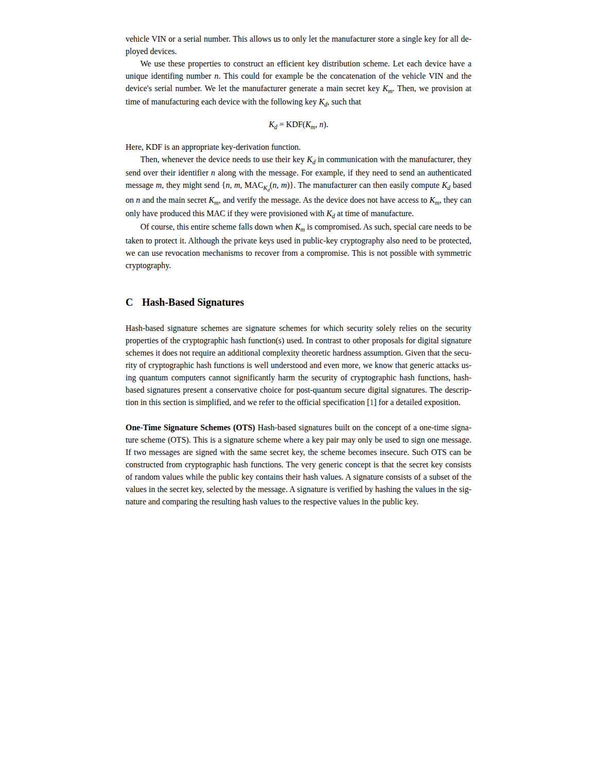vehicle VIN or a serial number. This allows us to only let the manufacturer store a single key for all deployed devices.
We use these properties to construct an efficient key distribution scheme. Let each device have a unique identifing number n. This could for example be the concatenation of the vehicle VIN and the device's serial number. We let the manufacturer generate a main secret key Km. Then, we provision at time of manufacturing each device with the following key Kd, such that
Kd = KDF(Km, n).
Here, KDF is an appropriate key-derivation function.
Then, whenever the device needs to use their key Kd in communication with the manufacturer, they send over their identifier n along with the message. For example, if they need to send an authenticated message m, they might send {n, m, MACKd(n, m)}. The manufacturer can then easily compute Kd based on n and the main secret Km, and verify the message. As the device does not have access to Km, they can only have produced this MAC if they were provisioned with Kd at time of manufacture.
Of course, this entire scheme falls down when Km is compromised. As such, special care needs to be taken to protect it. Although the private keys used in public-key cryptography also need to be protected, we can use revocation mechanisms to recover from a compromise. This is not possible with symmetric cryptography.
CHash-Based Signatures
Hash-based signature schemes are signature schemes for which security solely relies on the security properties of the cryptographic hash function(s) used. In contrast to other proposals for digital signature schemes it does not require an additional complexity theoretic hardness assumption. Given that the security of cryptographic hash functions is well understood and even more, we know that generic attacks using quantum computers cannot significantly harm the security of cryptographic hash functions, hash-based signatures present a conservative choice for post-quantum secure digital signatures. The description in this section is simplified, and we refer to the official specification [1] for a detailed exposition.
One-Time Signature Schemes (OTS) Hash-based signatures built on the concept of a one-time signature scheme (OTS). This is a signature scheme where a key pair may only be used to sign one message. If two messages are signed with the same secret key, the scheme becomes insecure. Such OTS can be constructed from cryptographic hash functions. The very generic concept is that the secret key consists of random values while the public key contains their hash values. A signature consists of a subset of the values in the secret key, selected by the message. A signature is verified by hashing the values in the signature and comparing the resulting hash values to the respective values in the public key.